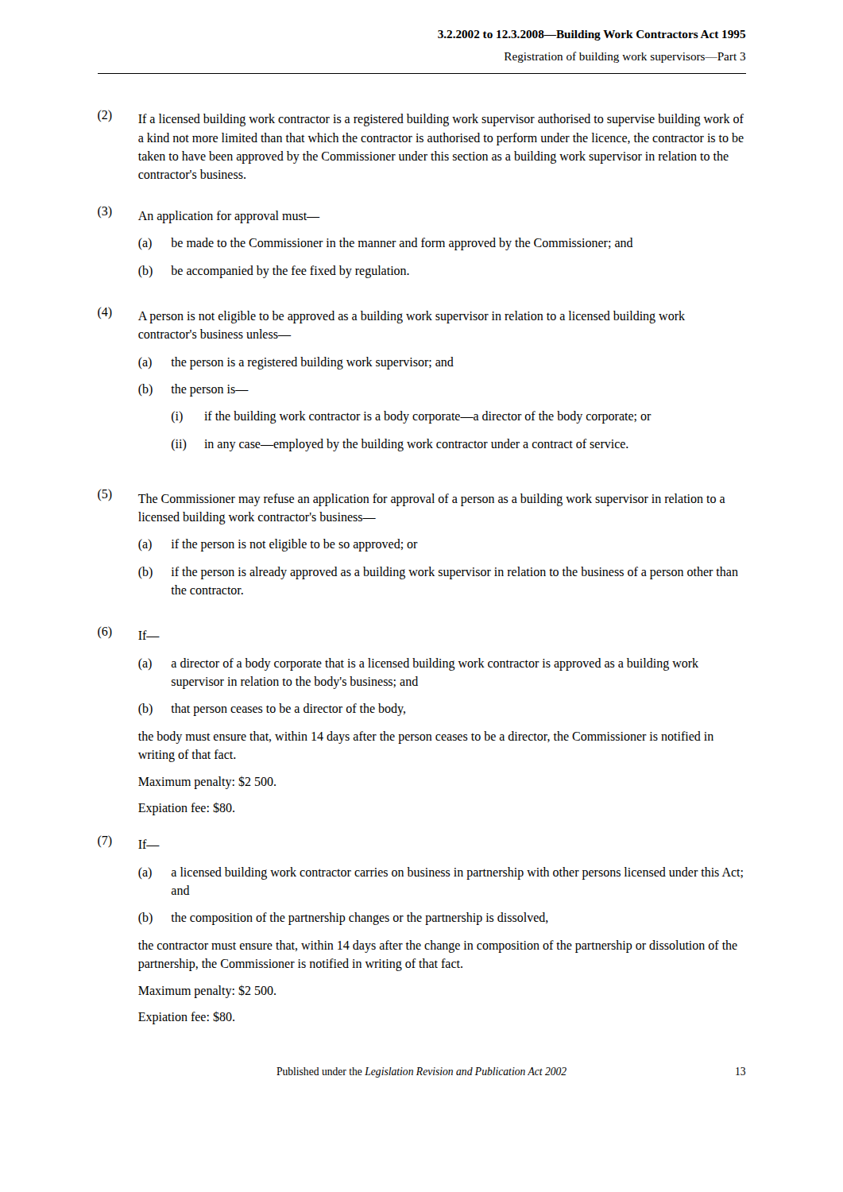3.2.2002 to 12.3.2008—Building Work Contractors Act 1995
Registration of building work supervisors—Part 3
(2)
If a licensed building work contractor is a registered building work supervisor authorised to supervise building work of a kind not more limited than that which the contractor is authorised to perform under the licence, the contractor is to be taken to have been approved by the Commissioner under this section as a building work supervisor in relation to the contractor's business.
(3)
An application for approval must—
(a)
be made to the Commissioner in the manner and form approved by the Commissioner; and
(b)
be accompanied by the fee fixed by regulation.
(4)
A person is not eligible to be approved as a building work supervisor in relation to a licensed building work contractor's business unless—
(a)
the person is a registered building work supervisor; and
(b)
the person is—
(i)
if the building work contractor is a body corporate—a director of the body corporate; or
(ii)
in any case—employed by the building work contractor under a contract of service.
(5)
The Commissioner may refuse an application for approval of a person as a building work supervisor in relation to a licensed building work contractor's business—
(a)
if the person is not eligible to be so approved; or
(b)
if the person is already approved as a building work supervisor in relation to the business of a person other than the contractor.
(6)
If—
(a)
a director of a body corporate that is a licensed building work contractor is approved as a building work supervisor in relation to the body's business; and
(b)
that person ceases to be a director of the body,
the body must ensure that, within 14 days after the person ceases to be a director, the Commissioner is notified in writing of that fact.
Maximum penalty: $2 500.
Expiation fee: $80.
(7)
If—
(a)
a licensed building work contractor carries on business in partnership with other persons licensed under this Act; and
(b)
the composition of the partnership changes or the partnership is dissolved,
the contractor must ensure that, within 14 days after the change in composition of the partnership or dissolution of the partnership, the Commissioner is notified in writing of that fact.
Maximum penalty: $2 500.
Expiation fee: $80.
Published under the Legislation Revision and Publication Act 2002
13